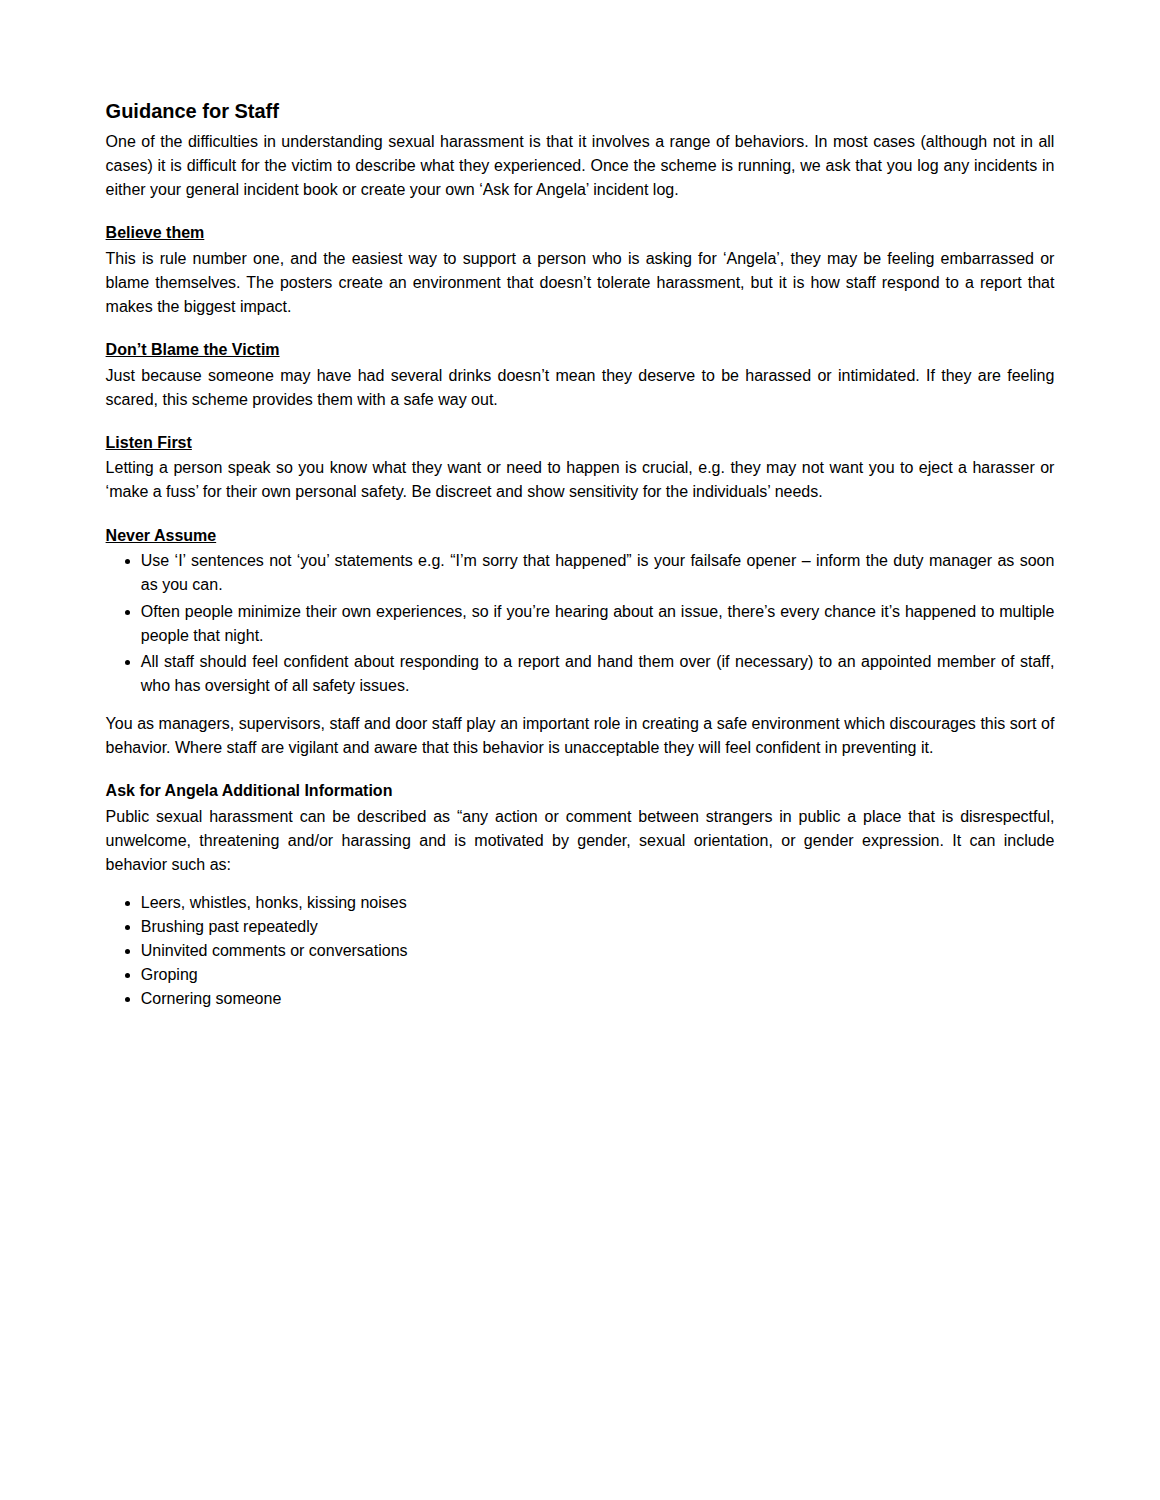Guidance for Staff
One of the difficulties in understanding sexual harassment is that it involves a range of behaviors. In most cases (although not in all cases) it is difficult for the victim to describe what they experienced. Once the scheme is running, we ask that you log any incidents in either your general incident book or create your own ‘Ask for Angela’ incident log.
Believe them
This is rule number one, and the easiest way to support a person who is asking for ‘Angela’, they may be feeling embarrassed or blame themselves. The posters create an environment that doesn’t tolerate harassment, but it is how staff respond to a report that makes the biggest impact.
Don’t Blame the Victim
Just because someone may have had several drinks doesn’t mean they deserve to be harassed or intimidated. If they are feeling scared, this scheme provides them with a safe way out.
Listen First
Letting a person speak so you know what they want or need to happen is crucial, e.g. they may not want you to eject a harasser or ‘make a fuss’ for their own personal safety. Be discreet and show sensitivity for the individuals’ needs.
Never Assume
Use ‘I’ sentences not ‘you’ statements e.g. “I’m sorry that happened” is your failsafe opener – inform the duty manager as soon as you can.
Often people minimize their own experiences, so if you’re hearing about an issue, there’s every chance it’s happened to multiple people that night.
All staff should feel confident about responding to a report and hand them over (if necessary) to an appointed member of staff, who has oversight of all safety issues.
You as managers, supervisors, staff and door staff play an important role in creating a safe environment which discourages this sort of behavior. Where staff are vigilant and aware that this behavior is unacceptable they will feel confident in preventing it.
Ask for Angela Additional Information
Public sexual harassment can be described as “any action or comment between strangers in public a place that is disrespectful, unwelcome, threatening and/or harassing and is motivated by gender, sexual orientation, or gender expression. It can include behavior such as:
Leers, whistles, honks, kissing noises
Brushing past repeatedly
Uninvited comments or conversations
Groping
Cornering someone